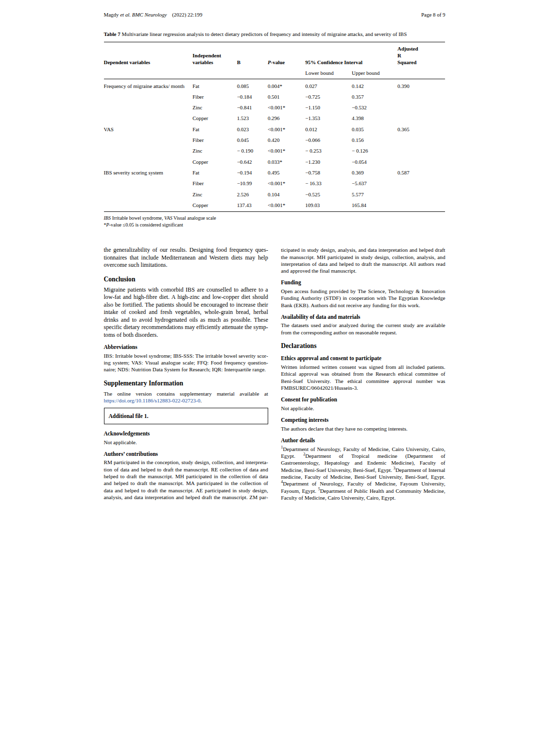Magdy et al. BMC Neurology (2022) 22:199
Page 8 of 9
Table 7 Multivariate linear regression analysis to detect dietary predictors of frequency and intensity of migraine attacks, and severity of IBS
| Dependent variables | Independent variables | B | P -value | 95% Confidence Interval | Adjusted R Squared |
| --- | --- | --- | --- | --- | --- |
| | | | | Lower bound | Upper bound | |
| Frequency of migraine attacks/ month | Fat | 0.085 | 0.004* | 0.027 | 0.142 | 0.390 |
| | Fiber | −0.184 | 0.501 | −0.725 | 0.357 | |
| | Zinc | −0.841 | <0.001* | −1.150 | −0.532 | |
| | Copper | 1.523 | 0.296 | −1.353 | 4.398 | |
| VAS | Fat | 0.023 | <0.001* | 0.012 | 0.035 | 0.365 |
| | Fiber | 0.045 | 0.420 | −0.066 | 0.156 | |
| | Zinc | − 0.190 | <0.001* | − 0.253 | − 0.126 | |
| | Copper | −0.642 | 0.033* | −1.230 | −0.054 | |
| IBS severity scoring system | Fat | −0.194 | 0.495 | −0.758 | 0.369 | 0.587 |
| | Fiber | −10.99 | <0.001* | − 16.33 | −5.637 | |
| | Zinc | 2.526 | 0.104 | −0.525 | 5.577 | |
| | Copper | 137.43 | <0.001* | 109.03 | 165.84 | |
IBS Irritable bowel syndrome, VAS Visual analogue scale
*P-value ≤0.05 is considered significant
the generalizability of our results. Designing food frequency questionnaires that include Mediterranean and Western diets may help overcome such limitations.
Conclusion
Migraine patients with comorbid IBS are counselled to adhere to a low-fat and high-fibre diet. A high-zinc and low-copper diet should also be fortified. The patients should be encouraged to increase their intake of cooked and fresh vegetables, whole-grain bread, herbal drinks and to avoid hydrogenated oils as much as possible. These specific dietary recommendations may efficiently attenuate the symptoms of both disorders.
Abbreviations
IBS: Irritable bowel syndrome; IBS-SSS: The irritable bowel severity scoring system; VAS: Visual analogue scale; FFQ: Food frequency questionnaire; NDS: Nutrition Data System for Research; IQR: Interquartile range.
Supplementary Information
The online version contains supplementary material available at https://doi.org/10.1186/s12883-022-02723-0.
Additional file 1.
Acknowledgements
Not applicable.
Authors’ contributions
RM participated in the conception, study design, collection, and interpretation of data and helped to draft the manuscript. RE collection of data and helped to draft the manuscript. MH participated in the collection of data and helped to draft the manuscript. MA participated in the collection of data and helped to draft the manuscript. AE participated in study design, analysis, and data interpretation and helped draft the manuscript. ZM participated in study design, analysis, and data interpretation and helped draft the manuscript. MH participated in study design, collection, analysis, and interpretation of data and helped to draft the manuscript. All authors read and approved the final manuscript.
Funding
Open access funding provided by The Science, Technology & Innovation Funding Authority (STDF) in cooperation with The Egyptian Knowledge Bank (EKB). Authors did not receive any funding for this work.
Availability of data and materials
The datasets used and/or analyzed during the current study are available from the corresponding author on reasonable request.
Declarations
Ethics approval and consent to participate
Written informed written consent was signed from all included patients. Ethical approval was obtained from the Research ethical committee of Beni-Suef University. The ethical committee approval number was FMBSUREC/06042021/Hussein-3.
Consent for publication
Not applicable.
Competing interests
The authors declare that they have no competing interests.
Author details
1Department of Neurology, Faculty of Medicine, Cairo University, Cairo, Egypt. 2Department of Tropical medicine (Department of Gastroenterology, Hepatology and Endemic Medicine), Faculty of Medicine, Beni-Suef University, Beni-Suef, Egypt. 3Department of Internal medicine, Faculty of Medicine, Beni-Suef University, Beni-Suef, Egypt. 4Department of Neurology, Faculty of Medicine, Fayoum University, Fayoum, Egypt. 5Department of Public Health and Community Medicine, Faculty of Medicine, Cairo University, Cairo, Egypt.